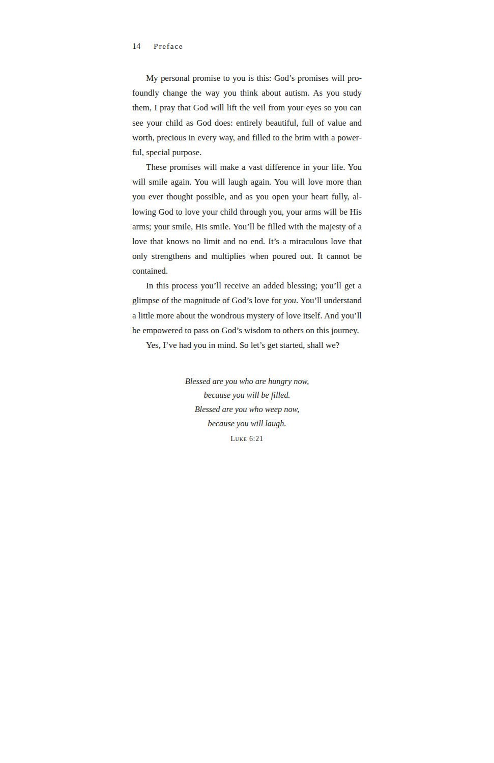14 Preface
My personal promise to you is this: God’s promises will profoundly change the way you think about autism. As you study them, I pray that God will lift the veil from your eyes so you can see your child as God does: entirely beautiful, full of value and worth, precious in every way, and filled to the brim with a powerful, special purpose.
These promises will make a vast difference in your life. You will smile again. You will laugh again. You will love more than you ever thought possible, and as you open your heart fully, allowing God to love your child through you, your arms will be His arms; your smile, His smile. You’ll be filled with the majesty of a love that knows no limit and no end. It’s a miraculous love that only strengthens and multiplies when poured out. It cannot be contained.
In this process you’ll receive an added blessing; you’ll get a glimpse of the magnitude of God’s love for you. You’ll understand a little more about the wondrous mystery of love itself. And you’ll be empowered to pass on God’s wisdom to others on this journey.
Yes, I’ve had you in mind. So let’s get started, shall we?
Blessed are you who are hungry now,
because you will be filled.
Blessed are you who weep now,
because you will laugh. Luke 6:21